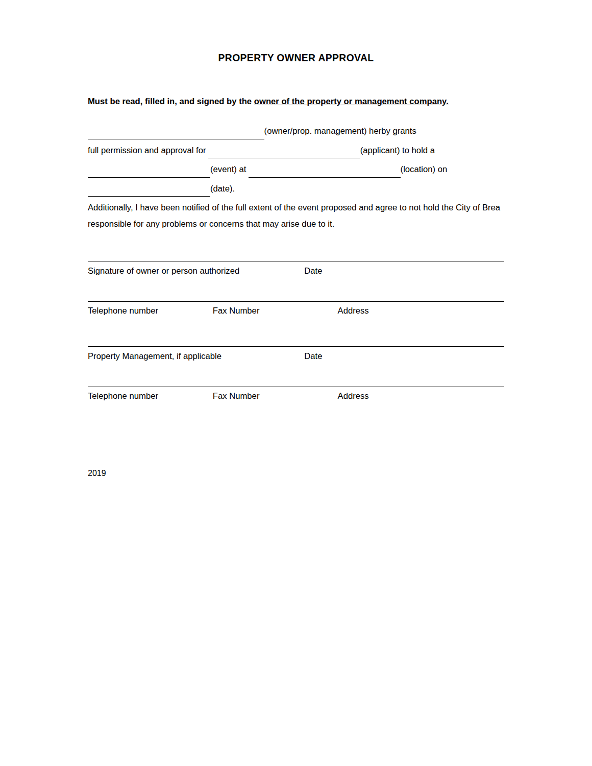PROPERTY OWNER APPROVAL
Must be read, filled in, and signed by the owner of the property or management company.
(owner/prop. management) herby grants
full permission and approval for (applicant) to hold a
(event) at (location) on
(date).
Additionally, I have been notified of the full extent of the event proposed and agree to not hold the City of Brea responsible for any problems or concerns that may arise due to it.
Signature of owner or person authorized Date
Telephone number Fax Number Address
Property Management, if applicable Date
Telephone number Fax Number Address
2019